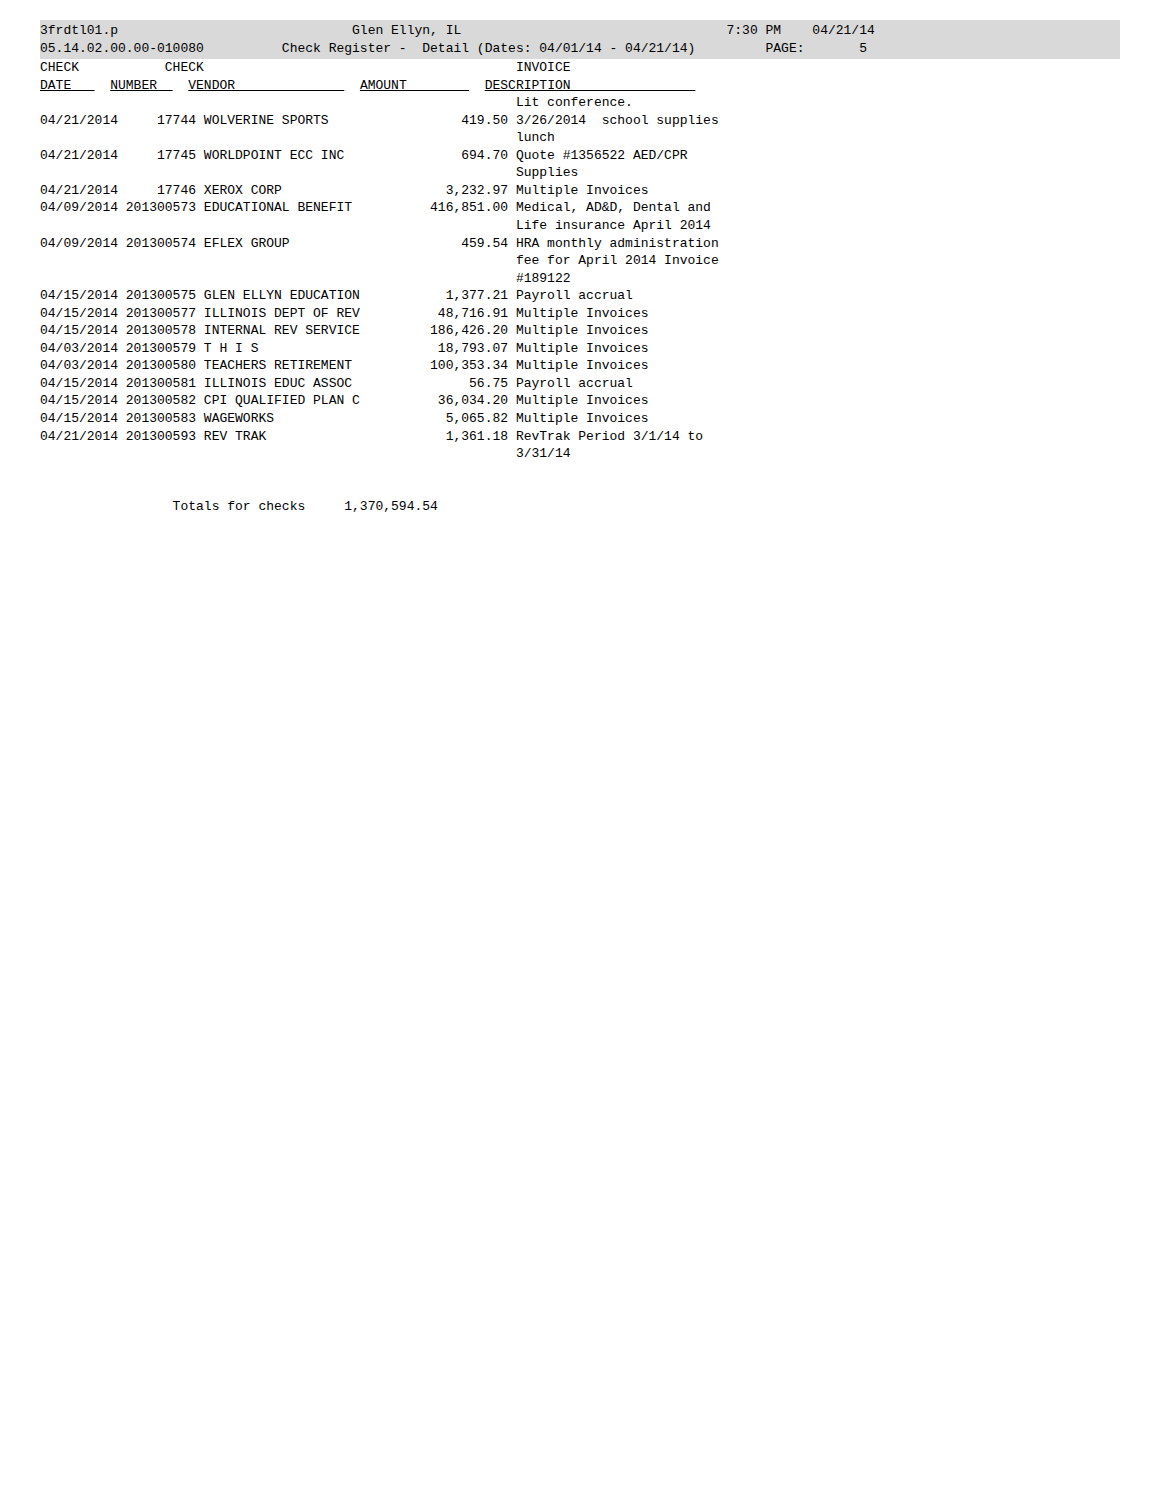3frdtl01.p                              Glen Ellyn, IL                                  7:30 PM    04/21/14
05.14.02.00.00-010080          Check Register -  Detail (Dates: 04/01/14 - 04/21/14)         PAGE:       5
CHECK           CHECK                                        INVOICE
DATE     NUMBER    VENDOR                AMOUNT          DESCRIPTION                
                                                             Lit conference.
04/21/2014     17744 WOLVERINE SPORTS                 419.50 3/26/2014  school supplies
                                                             lunch
04/21/2014     17745 WORLDPOINT ECC INC               694.70 Quote #1356522 AED/CPR
                                                             Supplies
04/21/2014     17746 XEROX CORP                     3,232.97 Multiple Invoices
04/09/2014 201300573 EDUCATIONAL BENEFIT          416,851.00 Medical, AD&D, Dental and
                                                             Life insurance April 2014
04/09/2014 201300574 EFLEX GROUP                      459.54 HRA monthly administration
                                                             fee for April 2014 Invoice
                                                             #189122
04/15/2014 201300575 GLEN ELLYN EDUCATION           1,377.21 Payroll accrual
04/15/2014 201300577 ILLINOIS DEPT OF REV          48,716.91 Multiple Invoices
04/15/2014 201300578 INTERNAL REV SERVICE         186,426.20 Multiple Invoices
04/03/2014 201300579 T H I S                       18,793.07 Multiple Invoices
04/03/2014 201300580 TEACHERS RETIREMENT          100,353.34 Multiple Invoices
04/15/2014 201300581 ILLINOIS EDUC ASSOC               56.75 Payroll accrual
04/15/2014 201300582 CPI QUALIFIED PLAN C          36,034.20 Multiple Invoices
04/15/2014 201300583 WAGEWORKS                      5,065.82 Multiple Invoices
04/21/2014 201300593 REV TRAK                       1,361.18 RevTrak Period 3/1/14 to
                                                             3/31/14


                 Totals for checks     1,370,594.54